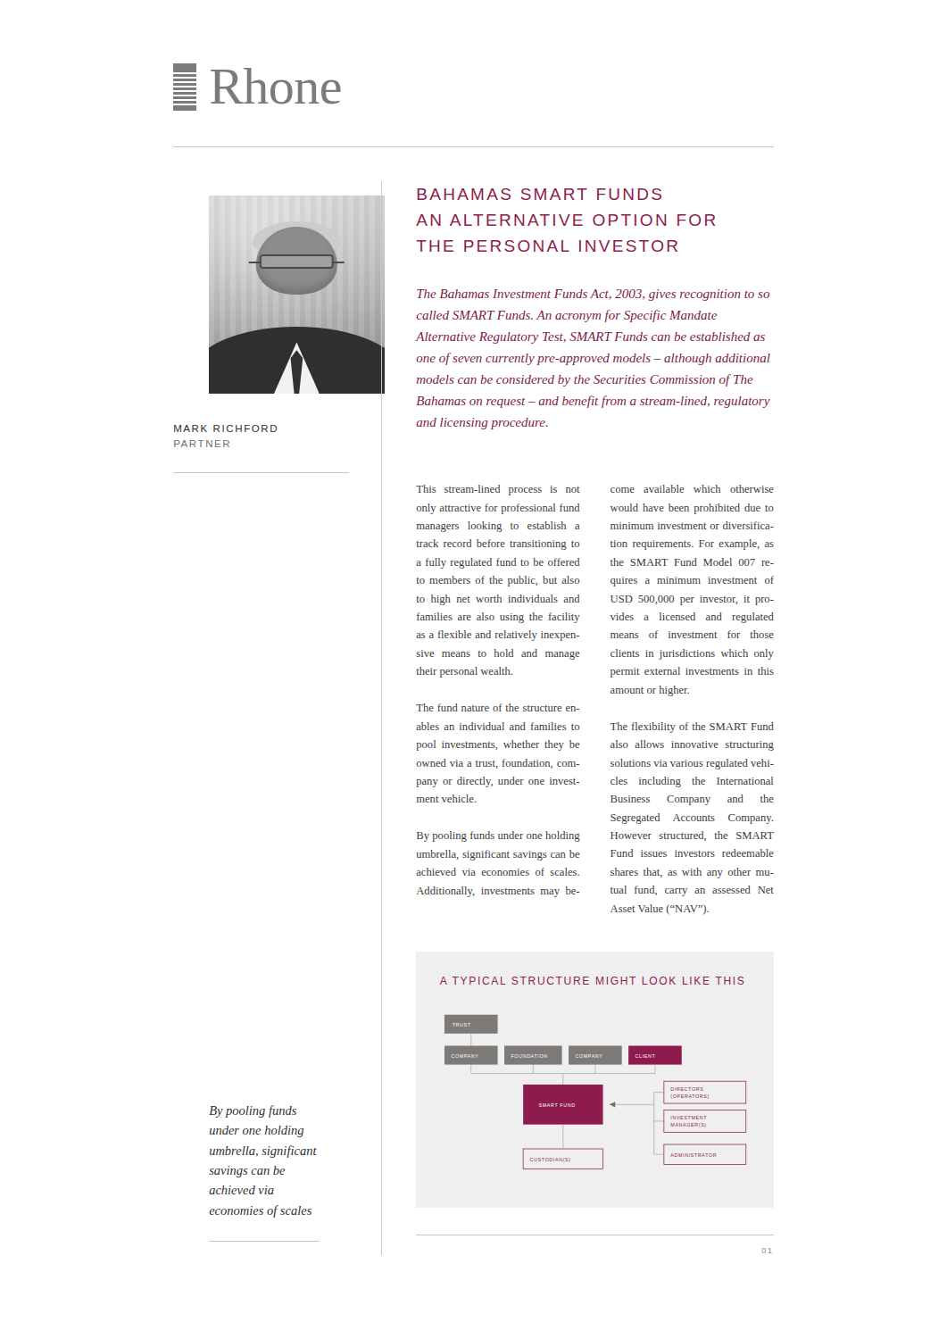Rhone
Mark Richford
Partner
By pooling funds under one holding umbrella, significant savings can be achieved via economies of scales
Bahamas Smart Funds
An Alternative Option for
the Personal Investor
The Bahamas Investment Funds Act, 2003, gives recognition to so called SMART Funds. An acronym for Specific Mandate Alternative Regulatory Test, SMART Funds can be established as one of seven currently pre-approved models – although additional models can be considered by the Securities Commission of The Bahamas on request – and benefit from a stream-lined, regulatory and licensing procedure.
This stream-lined process is not only attractive for professional fund managers looking to establish a track record before transitioning to a fully regulated fund to be offered to members of the public, but also to high net worth individuals and families are also using the facility as a flexible and relatively inexpensive means to hold and manage their personal wealth.
The fund nature of the structure enables an individual and families to pool investments, whether they be owned via a trust, foundation, company or directly, under one investment vehicle.
By pooling funds under one holding umbrella, significant savings can be achieved via economies of scales. Additionally, investments may become available which otherwise would have been prohibited due to minimum investment or diversification requirements. For example, as the SMART Fund Model 007 requires a minimum investment of USD 500,000 per investor, it provides a licensed and regulated means of investment for those clients in jurisdictions which only permit external investments in this amount or higher.
The flexibility of the SMART Fund also allows innovative structuring solutions via various regulated vehicles including the International Business Company and the Segregated Accounts Company. However structured, the SMART Fund issues investors redeemable shares that, as with any other mutual fund, carry an assessed Net Asset Value (“NAV”).
A typical structure might look like this
Trust Company Foundation Company Client Smart Fund Directors (Operators) Investment Manager(s) Administrator Custodian(s)
01